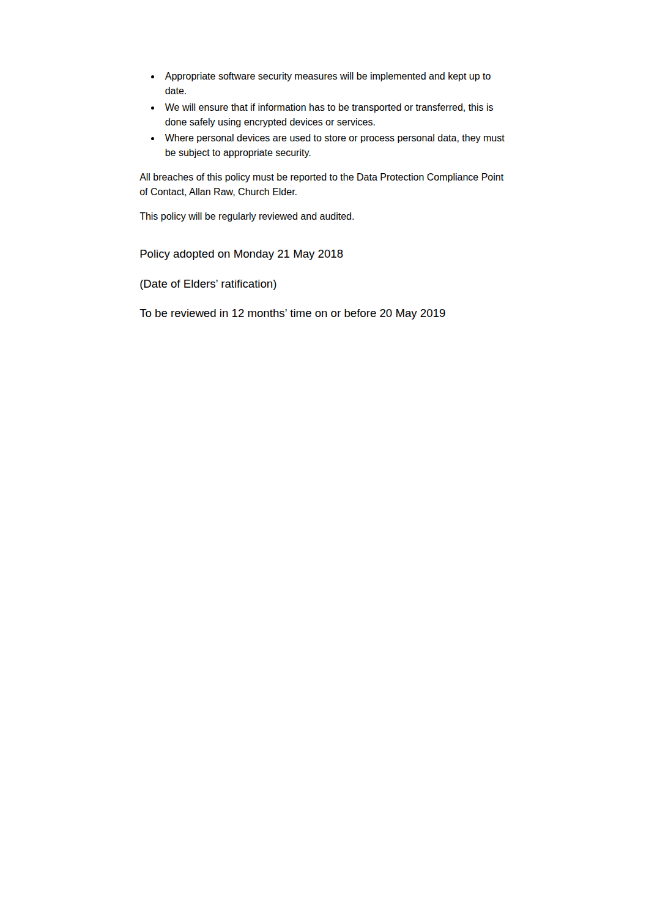Appropriate software security measures will be implemented and kept up to date.
We will ensure that if information has to be transported or transferred, this is done safely using encrypted devices or services.
Where personal devices are used to store or process personal data, they must be subject to appropriate security.
All breaches of this policy must be reported to the Data Protection Compliance Point of Contact, Allan Raw, Church Elder.
This policy will be regularly reviewed and audited.
Policy adopted on Monday 21 May 2018
(Date of Elders’ ratification)
To be reviewed in 12 months’ time on or before 20 May 2019